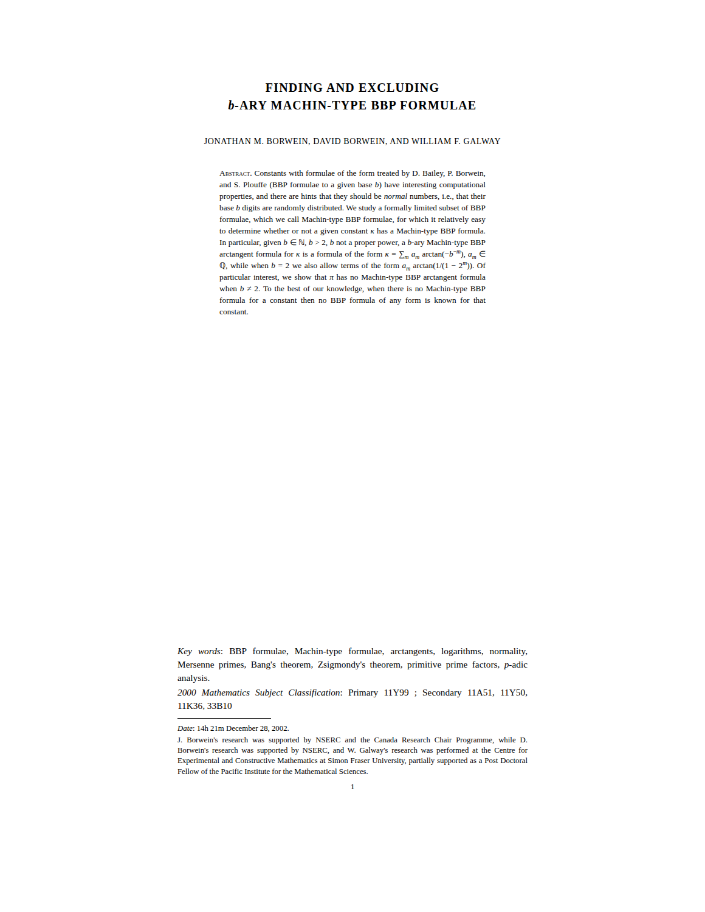Finding and Excluding
b-ary Machin-type BBP Formulae
Jonathan M. Borwein, David Borwein, and William F. Galway
Abstract. Constants with formulae of the form treated by D. Bailey, P. Borwein, and S. Plouffe (BBP formulae to a given base b) have interesting computational properties, and there are hints that they should be normal numbers, i.e., that their base b digits are randomly distributed. We study a formally limited subset of BBP formulae, which we call Machin-type BBP formulae, for which it relatively easy to determine whether or not a given constant κ has a Machin-type BBP formula. In particular, given b ∈ ℕ, b > 2, b not a proper power, a b-ary Machin-type BBP arctangent formula for κ is a formula of the form κ = ∑m am arctan(−b−m), am ∈ ℚ, while when b = 2 we also allow terms of the form am arctan(1/(1 − 2m)). Of particular interest, we show that π has no Machin-type BBP arctangent formula when b ≠ 2. To the best of our knowledge, when there is no Machin-type BBP formula for a constant then no BBP formula of any form is known for that constant.
Key words: BBP formulae, Machin-type formulae, arctangents, logarithms, normality, Mersenne primes, Bang's theorem, Zsigmondy's theorem, primitive prime factors, p-adic analysis.
2000 Mathematics Subject Classification: Primary 11Y99 ; Secondary 11A51, 11Y50, 11K36, 33B10
Date: 14h 21m December 28, 2002.
J. Borwein's research was supported by NSERC and the Canada Research Chair Programme, while D. Borwein's research was supported by NSERC, and W. Galway's research was performed at the Centre for Experimental and Constructive Mathematics at Simon Fraser University, partially supported as a Post Doctoral Fellow of the Pacific Institute for the Mathematical Sciences.
1